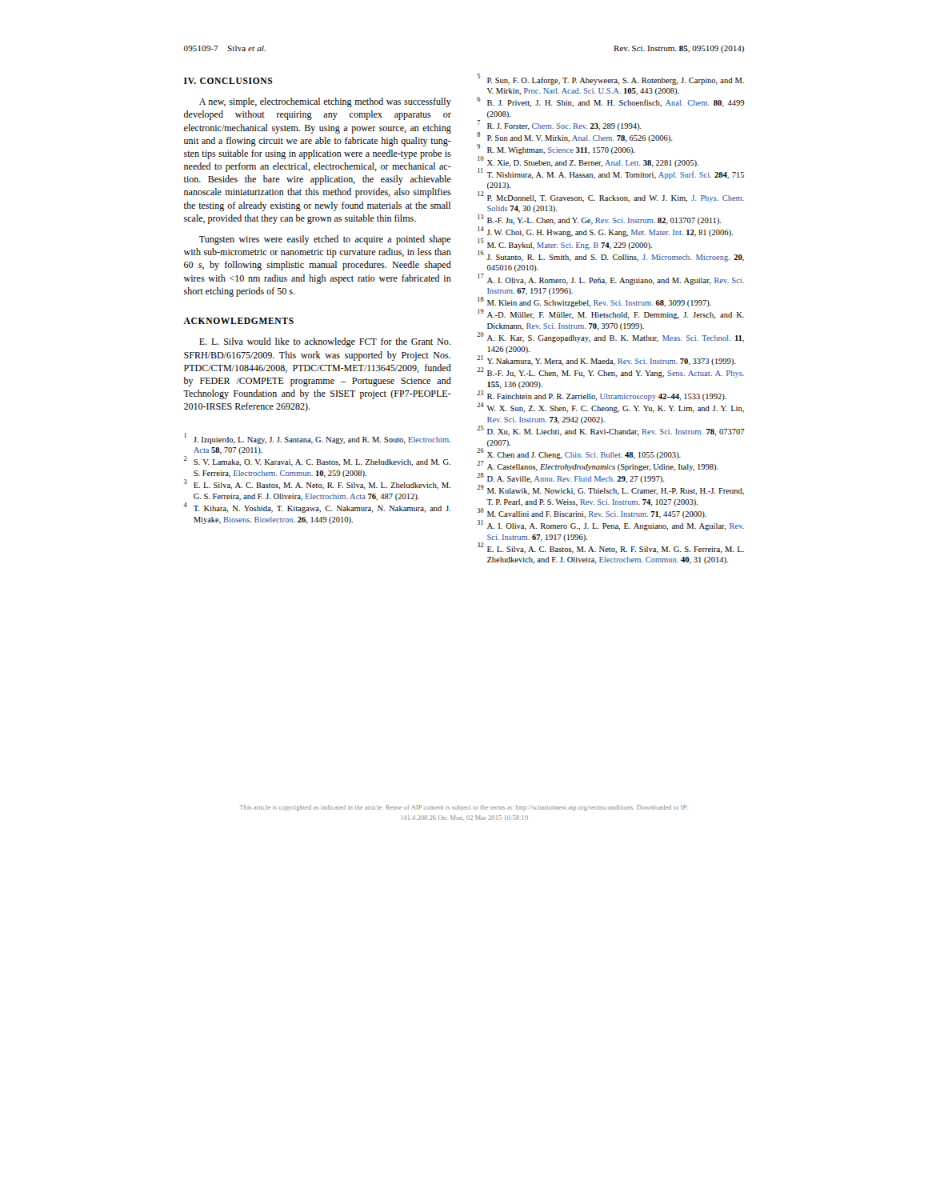095109-7 Silva et al.
Rev. Sci. Instrum. 85, 095109 (2014)
IV. CONCLUSIONS
A new, simple, electrochemical etching method was successfully developed without requiring any complex apparatus or electronic/mechanical system. By using a power source, an etching unit and a flowing circuit we are able to fabricate high quality tungsten tips suitable for using in application were a needle-type probe is needed to perform an electrical, electrochemical, or mechanical action. Besides the bare wire application, the easily achievable nanoscale miniaturization that this method provides, also simplifies the testing of already existing or newly found materials at the small scale, provided that they can be grown as suitable thin films.
Tungsten wires were easily etched to acquire a pointed shape with sub-micrometric or nanometric tip curvature radius, in less than 60 s, by following simplistic manual procedures. Needle shaped wires with <10 nm radius and high aspect ratio were fabricated in short etching periods of 50 s.
ACKNOWLEDGMENTS
E. L. Silva would like to acknowledge FCT for the Grant No. SFRH/BD/61675/2009. This work was supported by Project Nos. PTDC/CTM/108446/2008, PTDC/CTM-MET/113645/2009, funded by FEDER /COMPETE programme – Portuguese Science and Technology Foundation and by the SISET project (FP7-PEOPLE-2010-IRSES Reference 269282).
J. Izquierdo, L. Nagy, J. J. Santana, G. Nagy, and R. M. Souto, Electrochim. Acta 58, 707 (2011).
S. V. Lamaka, O. V. Karavai, A. C. Bastos, M. L. Zheludkevich, and M. G. S. Ferreira, Electrochem. Commun. 10, 259 (2008).
E. L. Silva, A. C. Bastos, M. A. Neto, R. F. Silva, M. L. Zheludkevich, M. G. S. Ferreira, and F. J. Oliveira, Electrochim. Acta 76, 487 (2012).
T. Kihara, N. Yoshida, T. Kitagawa, C. Nakamura, N. Nakamura, and J. Miyake, Biosens. Bioelectron. 26, 1449 (2010).
P. Sun, F. O. Laforge, T. P. Abeyweera, S. A. Rotenberg, J. Carpino, and M. V. Mirkin, Proc. Natl. Acad. Sci. U.S.A. 105, 443 (2008).
B. J. Privett, J. H. Shin, and M. H. Schoenfisch, Anal. Chem. 80, 4499 (2008).
R. J. Forster, Chem. Soc. Rev. 23, 289 (1994).
P. Sun and M. V. Mirkin, Anal. Chem. 78, 6526 (2006).
R. M. Wightman, Science 311, 1570 (2006).
X. Xie, D. Stueben, and Z. Berner, Anal. Lett. 38, 2281 (2005).
T. Nishimura, A. M. A. Hassan, and M. Tomitori, Appl. Surf. Sci. 284, 715 (2013).
P. McDonnell, T. Graveson, C. Rackson, and W. J. Kim, J. Phys. Chem. Solids 74, 30 (2013).
B.-F. Ju, Y.-L. Chen, and Y. Ge, Rev. Sci. Instrum. 82, 013707 (2011).
J. W. Choi, G. H. Hwang, and S. G. Kang, Met. Mater. Int. 12, 81 (2006).
M. C. Baykul, Mater. Sci. Eng. B 74, 229 (2000).
J. Sutanto, R. L. Smith, and S. D. Collins, J. Micromech. Microeng. 20, 045016 (2010).
A. I. Oliva, A. Romero, J. L. Peña, E. Anguiano, and M. Aguilar, Rev. Sci. Instrum. 67, 1917 (1996).
M. Klein and G. Schwitzgebel, Rev. Sci. Instrum. 68, 3099 (1997).
A.-D. Müller, F. Müller, M. Hietschold, F. Demming, J. Jersch, and K. Dickmann, Rev. Sci. Instrum. 70, 3970 (1999).
A. K. Kar, S. Gangopadhyay, and B. K. Mathur, Meas. Sci. Technol. 11, 1426 (2000).
Y. Nakamura, Y. Mera, and K. Maeda, Rev. Sci. Instrum. 70, 3373 (1999).
B.-F. Ju, Y.-L. Chen, M. Fu, Y. Chen, and Y. Yang, Sens. Actuat. A. Phys. 155, 136 (2009).
R. Fainchtein and P. R. Zarriello, Ultramicroscopy 42–44, 1533 (1992).
W. X. Sun, Z. X. Shen, F. C. Cheong, G. Y. Yu, K. Y. Lim, and J. Y. Lin, Rev. Sci. Instrum. 73, 2942 (2002).
D. Xu, K. M. Liechti, and K. Ravi-Chandar, Rev. Sci. Instrum. 78, 073707 (2007).
X. Chen and J. Cheng, Chin. Sci. Bullet. 48, 1055 (2003).
A. Castellanos, Electrohydrodynamics (Springer, Udine, Italy, 1998).
D. A. Saville, Annu. Rev. Fluid Mech. 29, 27 (1997).
M. Kulawik, M. Nowicki, G. Thielsch, L. Cramer, H.-P. Rust, H.-J. Freund, T. P. Pearl, and P. S. Weiss, Rev. Sci. Instrum. 74, 1027 (2003).
M. Cavallini and F. Biscarini, Rev. Sci. Instrum. 71, 4457 (2000).
A. I. Oliva, A. Romero G., J. L. Pena, E. Anguiano, and M. Aguilar, Rev. Sci. Instrum. 67, 1917 (1996).
E. L. Silva, A. C. Bastos, M. A. Neto, R. F. Silva, M. G. S. Ferreira, M. L. Zheludkevich, and F. J. Oliveira, Electrochem. Commun. 40, 31 (2014).
This article is copyrighted as indicated in the article. Reuse of AIP content is subject to the terms at: http://scitationnew.aip.org/termsconditions. Downloaded to IP:
141.4.208.26 On: Mon, 02 Mar 2015 10:58:19